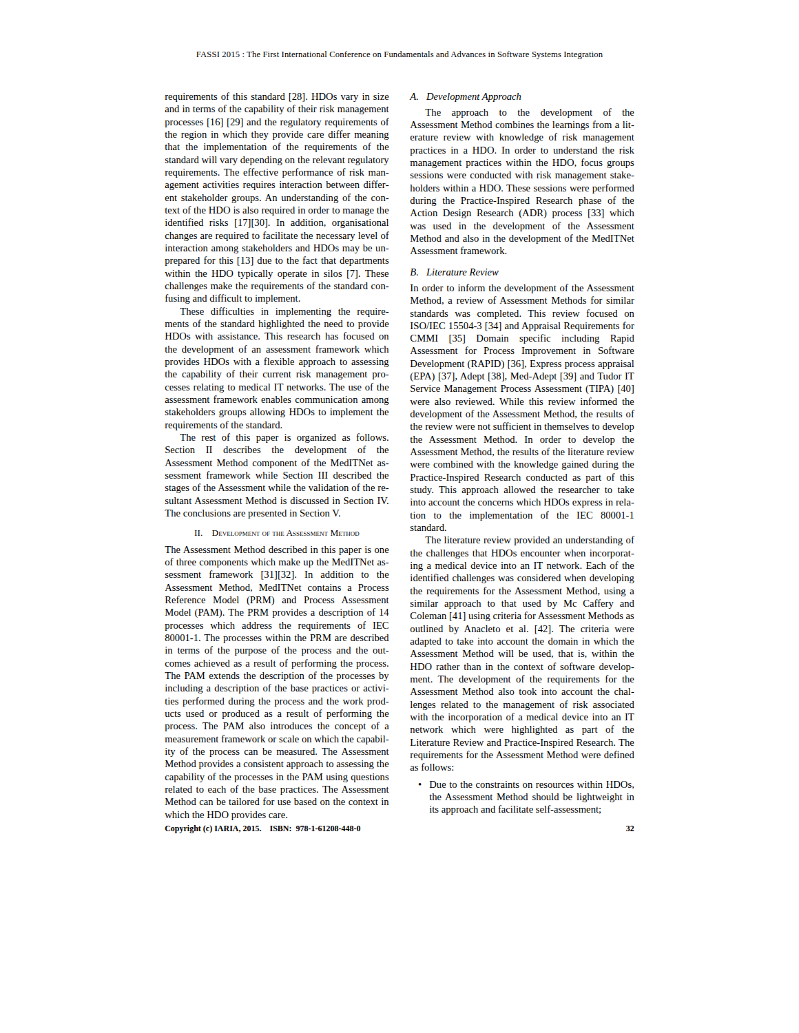FASSI 2015 : The First International Conference on Fundamentals and Advances in Software Systems Integration
requirements of this standard [28]. HDOs vary in size and in terms of the capability of their risk management processes [16] [29] and the regulatory requirements of the region in which they provide care differ meaning that the implementation of the requirements of the standard will vary depending on the relevant regulatory requirements. The effective performance of risk management activities requires interaction between different stakeholder groups. An understanding of the context of the HDO is also required in order to manage the identified risks [17][30]. In addition, organisational changes are required to facilitate the necessary level of interaction among stakeholders and HDOs may be unprepared for this [13] due to the fact that departments within the HDO typically operate in silos [7]. These challenges make the requirements of the standard confusing and difficult to implement.
These difficulties in implementing the requirements of the standard highlighted the need to provide HDOs with assistance. This research has focused on the development of an assessment framework which provides HDOs with a flexible approach to assessing the capability of their current risk management processes relating to medical IT networks. The use of the assessment framework enables communication among stakeholders groups allowing HDOs to implement the requirements of the standard.
The rest of this paper is organized as follows. Section II describes the development of the Assessment Method component of the MedITNet assessment framework while Section III described the stages of the Assessment while the validation of the resultant Assessment Method is discussed in Section IV. The conclusions are presented in Section V.
II. Development of the Assessment Method
The Assessment Method described in this paper is one of three components which make up the MedITNet assessment framework [31][32]. In addition to the Assessment Method, MedITNet contains a Process Reference Model (PRM) and Process Assessment Model (PAM). The PRM provides a description of 14 processes which address the requirements of IEC 80001-1. The processes within the PRM are described in terms of the purpose of the process and the outcomes achieved as a result of performing the process. The PAM extends the description of the processes by including a description of the base practices or activities performed during the process and the work products used or produced as a result of performing the process. The PAM also introduces the concept of a measurement framework or scale on which the capability of the process can be measured. The Assessment Method provides a consistent approach to assessing the capability of the processes in the PAM using questions related to each of the base practices. The Assessment Method can be tailored for use based on the context in which the HDO provides care.
A. Development Approach
The approach to the development of the Assessment Method combines the learnings from a literature review with knowledge of risk management practices in a HDO. In order to understand the risk management practices within the HDO, focus groups sessions were conducted with risk management stakeholders within a HDO. These sessions were performed during the Practice-Inspired Research phase of the Action Design Research (ADR) process [33] which was used in the development of the Assessment Method and also in the development of the MedITNet Assessment framework.
B. Literature Review
In order to inform the development of the Assessment Method, a review of Assessment Methods for similar standards was completed. This review focused on ISO/IEC 15504-3 [34] and Appraisal Requirements for CMMI [35] Domain specific including Rapid Assessment for Process Improvement in Software Development (RAPID) [36], Express process appraisal (EPA) [37], Adept [38], Med-Adept [39] and Tudor IT Service Management Process Assessment (TIPA) [40] were also reviewed. While this review informed the development of the Assessment Method, the results of the review were not sufficient in themselves to develop the Assessment Method. In order to develop the Assessment Method, the results of the literature review were combined with the knowledge gained during the Practice-Inspired Research conducted as part of this study. This approach allowed the researcher to take into account the concerns which HDOs express in relation to the implementation of the IEC 80001-1 standard.
The literature review provided an understanding of the challenges that HDOs encounter when incorporating a medical device into an IT network. Each of the identified challenges was considered when developing the requirements for the Assessment Method, using a similar approach to that used by Mc Caffery and Coleman [41] using criteria for Assessment Methods as outlined by Anacleto et al. [42]. The criteria were adapted to take into account the domain in which the Assessment Method will be used, that is, within the HDO rather than in the context of software development. The development of the requirements for the Assessment Method also took into account the challenges related to the management of risk associated with the incorporation of a medical device into an IT network which were highlighted as part of the Literature Review and Practice-Inspired Research. The requirements for the Assessment Method were defined as follows:
Due to the constraints on resources within HDOs, the Assessment Method should be lightweight in its approach and facilitate self-assessment;
Copyright (c) IARIA, 2015. ISBN: 978-1-61208-448-0 32